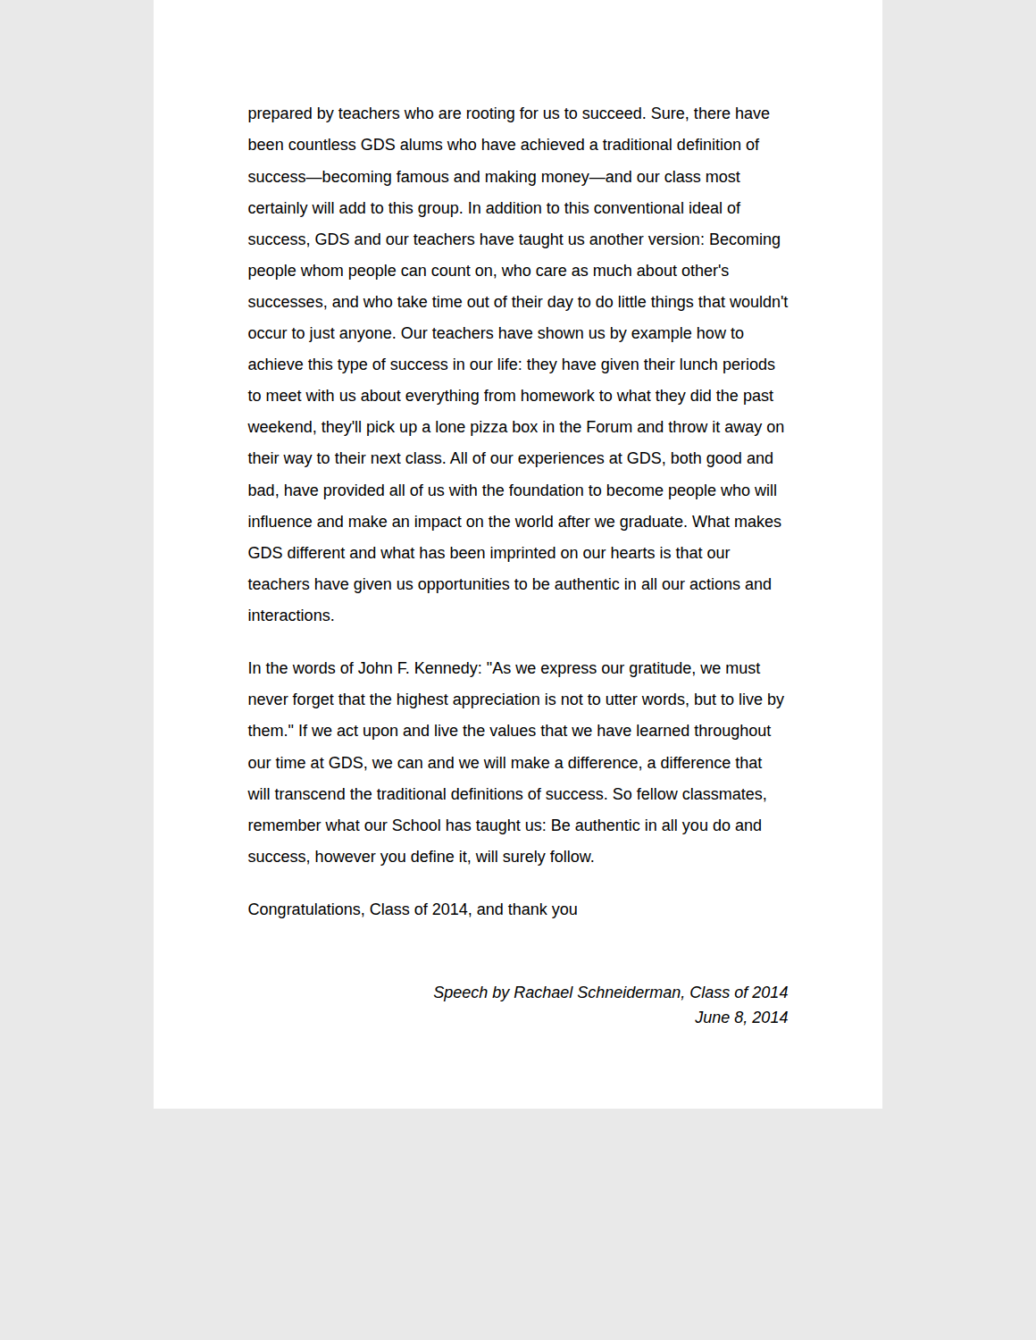prepared by teachers who are rooting for us to succeed. Sure, there have been countless GDS alums who have achieved a traditional definition of success—becoming famous and making money—and our class most certainly will add to this group. In addition to this conventional ideal of success, GDS and our teachers have taught us another version: Becoming people whom people can count on, who care as much about other's successes, and who take time out of their day to do little things that wouldn't occur to just anyone. Our teachers have shown us by example how to achieve this type of success in our life: they have given their lunch periods to meet with us about everything from homework to what they did the past weekend, they'll pick up a lone pizza box in the Forum and throw it away on their way to their next class. All of our experiences at GDS, both good and bad, have provided all of us with the foundation to become people who will influence and make an impact on the world after we graduate. What makes GDS different and what has been imprinted on our hearts is that our teachers have given us opportunities to be authentic in all our actions and interactions.
In the words of John F. Kennedy: "As we express our gratitude, we must never forget that the highest appreciation is not to utter words, but to live by them." If we act upon and live the values that we have learned throughout our time at GDS, we can and we will make a difference, a difference that will transcend the traditional definitions of success. So fellow classmates, remember what our School has taught us: Be authentic in all you do and success, however you define it, will surely follow.
Congratulations, Class of 2014, and thank you
Speech by Rachael Schneiderman, Class of 2014
June 8, 2014